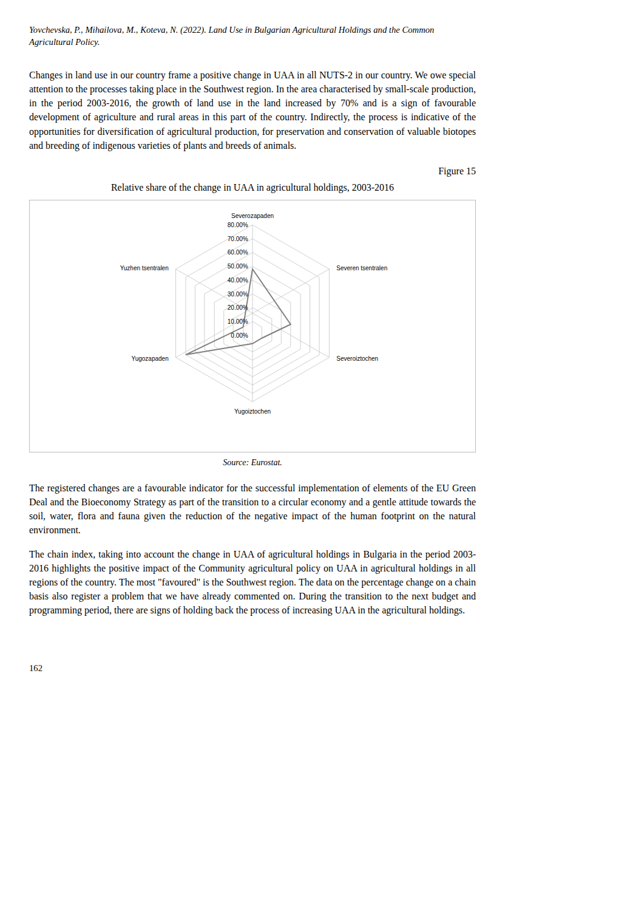Yovchevska, P., Mihailova, M., Koteva, N. (2022). Land Use in Bulgarian Agricultural Holdings and the Common Agricultural Policy.
Changes in land use in our country frame a positive change in UAA in all NUTS-2 in our country. We owe special attention to the processes taking place in the Southwest region. In the area characterised by small-scale production, in the period 2003-2016, the growth of land use in the land increased by 70% and is a sign of favourable development of agriculture and rural areas in this part of the country. Indirectly, the process is indicative of the opportunities for diversification of agricultural production, for preservation and conservation of valuable biotopes and breeding of indigenous varieties of plants and breeds of animals.
Figure 15
Relative share of the change in UAA in agricultural holdings, 2003-2016
80.00% 70.00% 60.00% 50.00% 40.00% 30.00% 20.00% 10.00% 0.00% Severozapaden Severen tsentralen Severoiztochen Yugoiztochen Yugozapaden Yuzhen tsentralen
Source: Eurostat.
The registered changes are a favourable indicator for the successful implementation of elements of the EU Green Deal and the Bioeconomy Strategy as part of the transition to a circular economy and a gentle attitude towards the soil, water, flora and fauna given the reduction of the negative impact of the human footprint on the natural environment.
The chain index, taking into account the change in UAA of agricultural holdings in Bulgaria in the period 2003-2016 highlights the positive impact of the Community agricultural policy on UAA in agricultural holdings in all regions of the country. The most "favoured" is the Southwest region. The data on the percentage change on a chain basis also register a problem that we have already commented on. During the transition to the next budget and programming period, there are signs of holding back the process of increasing UAA in the agricultural holdings.
162